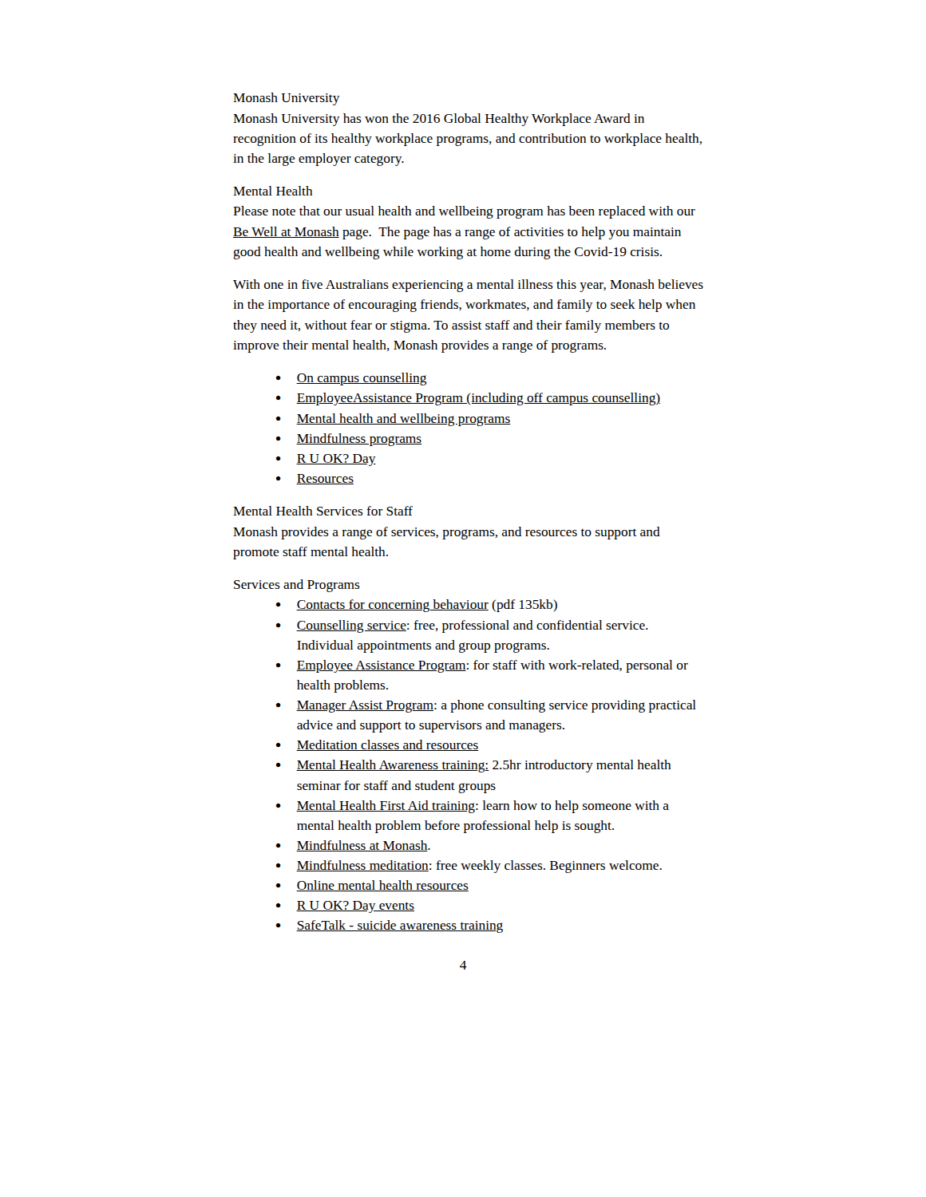Monash University
Monash University has won the 2016 Global Healthy Workplace Award in recognition of its healthy workplace programs, and contribution to workplace health, in the large employer category.
Mental Health
Please note that our usual health and wellbeing program has been replaced with our Be Well at Monash page. The page has a range of activities to help you maintain good health and wellbeing while working at home during the Covid-19 crisis.
With one in five Australians experiencing a mental illness this year, Monash believes in the importance of encouraging friends, workmates, and family to seek help when they need it, without fear or stigma. To assist staff and their family members to improve their mental health, Monash provides a range of programs.
On campus counselling
EmployeeAssistance Program (including off campus counselling)
Mental health and wellbeing programs
Mindfulness programs
R U OK? Day
Resources
Mental Health Services for Staff
Monash provides a range of services, programs, and resources to support and promote staff mental health.
Services and Programs
Contacts for concerning behaviour (pdf 135kb)
Counselling service: free, professional and confidential service. Individual appointments and group programs.
Employee Assistance Program: for staff with work-related, personal or health problems.
Manager Assist Program: a phone consulting service providing practical advice and support to supervisors and managers.
Meditation classes and resources
Mental Health Awareness training: 2.5hr introductory mental health seminar for staff and student groups
Mental Health First Aid training: learn how to help someone with a mental health problem before professional help is sought.
Mindfulness at Monash.
Mindfulness meditation: free weekly classes. Beginners welcome.
Online mental health resources
R U OK? Day events
SafeTalk - suicide awareness training
4